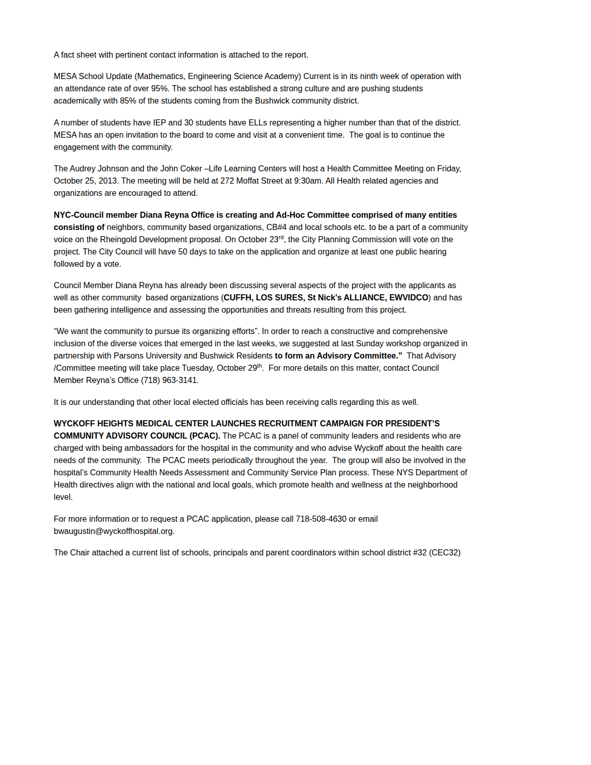A fact sheet with pertinent contact information is attached to the report.
MESA School Update (Mathematics, Engineering Science Academy) Current is in its ninth week of operation with an attendance rate of over 95%. The school has established a strong culture and are pushing students academically with 85% of the students coming from the Bushwick community district.
A number of students have IEP and 30 students have ELLs representing a higher number than that of the district. MESA has an open invitation to the board to come and visit at a convenient time. The goal is to continue the engagement with the community.
The Audrey Johnson and the John Coker –Life Learning Centers will host a Health Committee Meeting on Friday, October 25, 2013. The meeting will be held at 272 Moffat Street at 9:30am. All Health related agencies and organizations are encouraged to attend.
NYC-Council member Diana Reyna Office is creating and Ad-Hoc Committee comprised of many entities consisting of neighbors, community based organizations, CB#4 and local schools etc. to be a part of a community voice on the Rheingold Development proposal. On October 23rd, the City Planning Commission will vote on the project. The City Council will have 50 days to take on the application and organize at least one public hearing followed by a vote.
Council Member Diana Reyna has already been discussing several aspects of the project with the applicants as well as other community based organizations (CUFFH, LOS SURES, St Nick’s ALLIANCE, EWVIDCO) and has been gathering intelligence and assessing the opportunities and threats resulting from this project.
“We want the community to pursue its organizing efforts”. In order to reach a constructive and comprehensive inclusion of the diverse voices that emerged in the last weeks, we suggested at last Sunday workshop organized in partnership with Parsons University and Bushwick Residents to form an Advisory Committee.” That Advisory /Committee meeting will take place Tuesday, October 29th. For more details on this matter, contact Council Member Reyna’s Office (718) 963-3141.
It is our understanding that other local elected officials has been receiving calls regarding this as well.
WYCKOFF HEIGHTS MEDICAL CENTER LAUNCHES RECRUITMENT CAMPAIGN FOR PRESIDENT’S COMMUNITY ADVISORY COUNCIL (PCAC). The PCAC is a panel of community leaders and residents who are charged with being ambassadors for the hospital in the community and who advise Wyckoff about the health care needs of the community. The PCAC meets periodically throughout the year. The group will also be involved in the hospital’s Community Health Needs Assessment and Community Service Plan process. These NYS Department of Health directives align with the national and local goals, which promote health and wellness at the neighborhood level.
For more information or to request a PCAC application, please call 718-508-4630 or email bwaugustin@wyckoffhospital.org.
The Chair attached a current list of schools, principals and parent coordinators within school district #32 (CEC32)